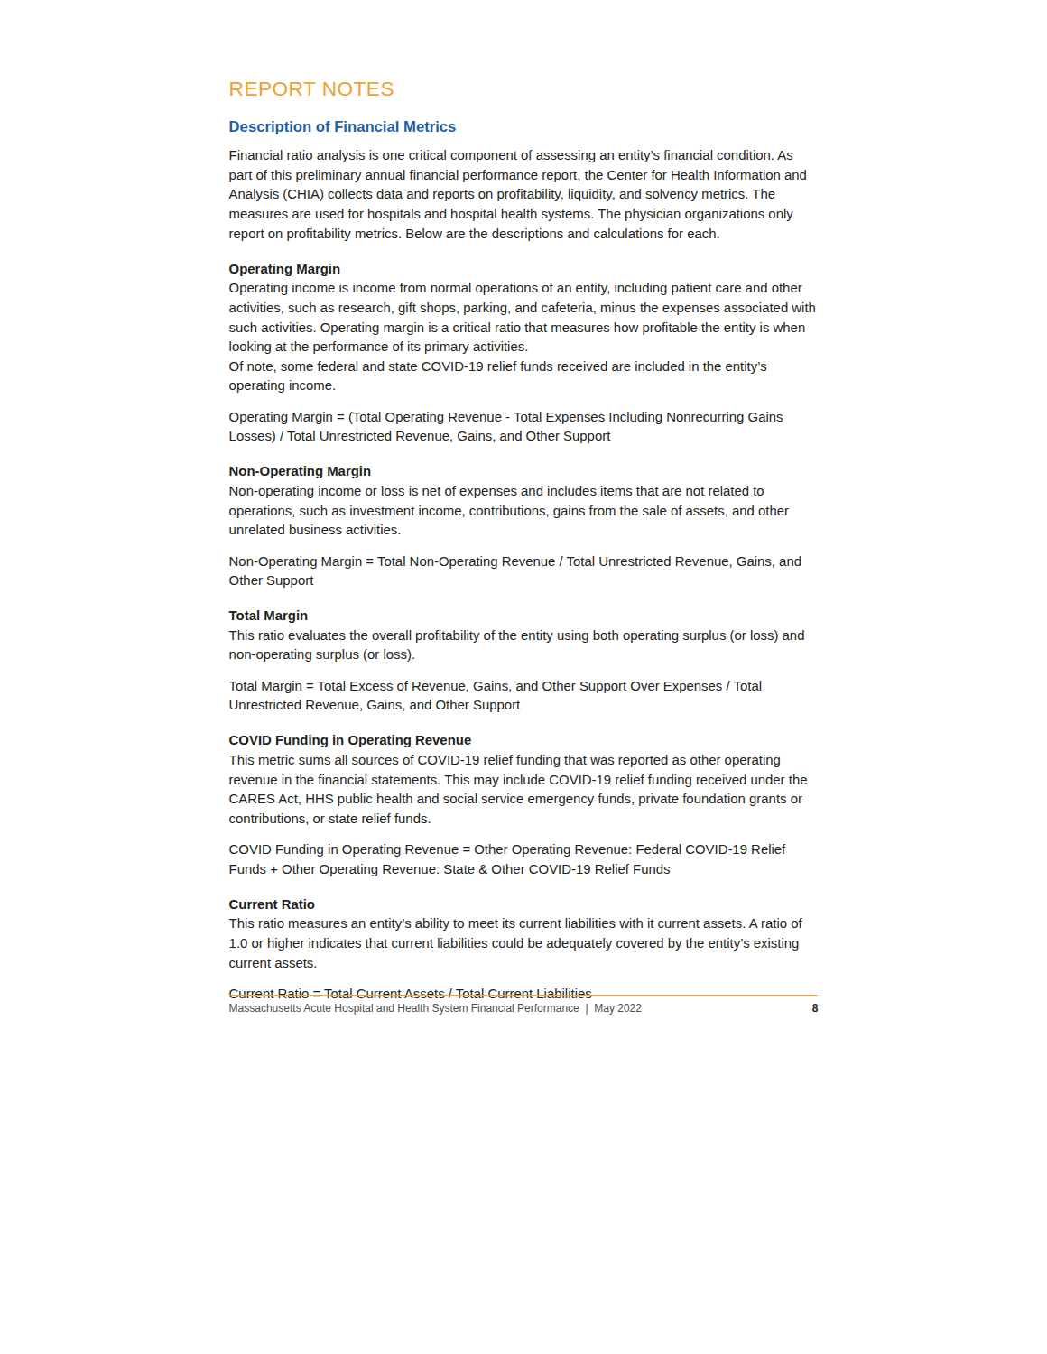REPORT NOTES
Description of Financial Metrics
Financial ratio analysis is one critical component of assessing an entity’s financial condition. As part of this preliminary annual financial performance report, the Center for Health Information and Analysis (CHIA) collects data and reports on profitability, liquidity, and solvency metrics. The measures are used for hospitals and hospital health systems. The physician organizations only report on profitability metrics. Below are the descriptions and calculations for each.
Operating Margin
Operating income is income from normal operations of an entity, including patient care and other activities, such as research, gift shops, parking, and cafeteria, minus the expenses associated with such activities. Operating margin is a critical ratio that measures how profitable the entity is when looking at the performance of its primary activities.
Of note, some federal and state COVID-19 relief funds received are included in the entity’s operating income.
Operating Margin = (Total Operating Revenue - Total Expenses Including Nonrecurring Gains Losses) / Total Unrestricted Revenue, Gains, and Other Support
Non-Operating Margin
Non-operating income or loss is net of expenses and includes items that are not related to operations, such as investment income, contributions, gains from the sale of assets, and other unrelated business activities.
Non-Operating Margin = Total Non-Operating Revenue / Total Unrestricted Revenue, Gains, and Other Support
Total Margin
This ratio evaluates the overall profitability of the entity using both operating surplus (or loss) and non-operating surplus (or loss).
Total Margin = Total Excess of Revenue, Gains, and Other Support Over Expenses / Total Unrestricted Revenue, Gains, and Other Support
COVID Funding in Operating Revenue
This metric sums all sources of COVID-19 relief funding that was reported as other operating revenue in the financial statements. This may include COVID-19 relief funding received under the CARES Act, HHS public health and social service emergency funds, private foundation grants or contributions, or state relief funds.
COVID Funding in Operating Revenue = Other Operating Revenue: Federal COVID-19 Relief Funds + Other Operating Revenue: State & Other COVID-19 Relief Funds
Current Ratio
This ratio measures an entity’s ability to meet its current liabilities with it current assets. A ratio of 1.0 or higher indicates that current liabilities could be adequately covered by the entity’s existing current assets.
Current Ratio = Total Current Assets / Total Current Liabilities
Massachusetts Acute Hospital and Health System Financial Performance | May 2022 8